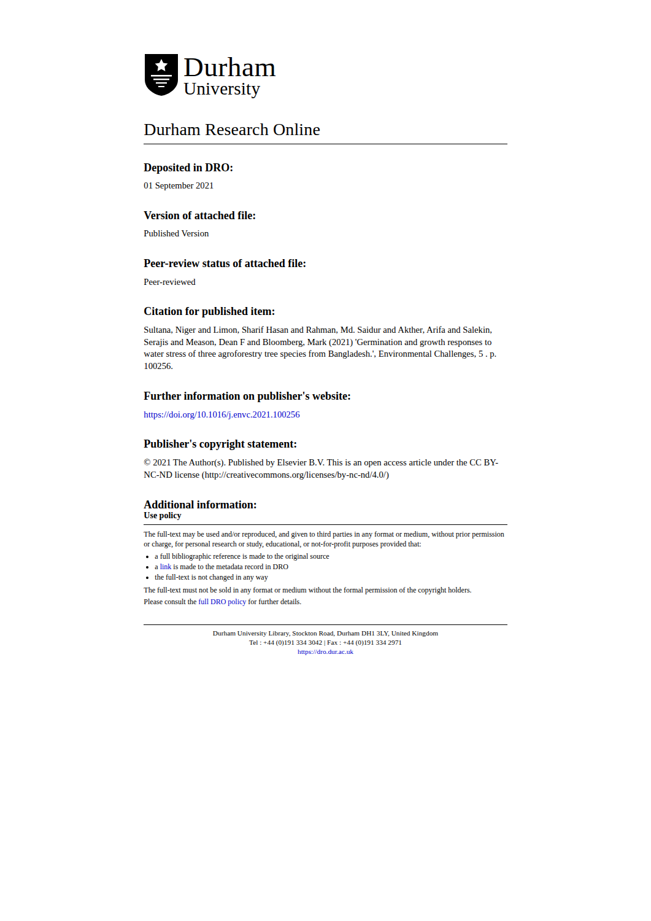Durham University
Durham Research Online
Deposited in DRO:
01 September 2021
Version of attached file:
Published Version
Peer-review status of attached file:
Peer-reviewed
Citation for published item:
Sultana, Niger and Limon, Sharif Hasan and Rahman, Md. Saidur and Akther, Arifa and Salekin, Serajis and Meason, Dean F and Bloomberg, Mark (2021) 'Germination and growth responses to water stress of three agroforestry tree species from Bangladesh.', Environmental Challenges, 5 . p. 100256.
Further information on publisher's website:
https://doi.org/10.1016/j.envc.2021.100256
Publisher's copyright statement:
© 2021 The Author(s). Published by Elsevier B.V. This is an open access article under the CC BY-NC-ND license (http://creativecommons.org/licenses/by-nc-nd/4.0/)
Additional information:
Use policy
The full-text may be used and/or reproduced, and given to third parties in any format or medium, without prior permission or charge, for personal research or study, educational, or not-for-profit purposes provided that:
a full bibliographic reference is made to the original source
a link is made to the metadata record in DRO
the full-text is not changed in any way
The full-text must not be sold in any format or medium without the formal permission of the copyright holders.
Please consult the full DRO policy for further details.
Durham University Library, Stockton Road, Durham DH1 3LY, United Kingdom
Tel : +44 (0)191 334 3042 | Fax : +44 (0)191 334 2971
https://dro.dur.ac.uk